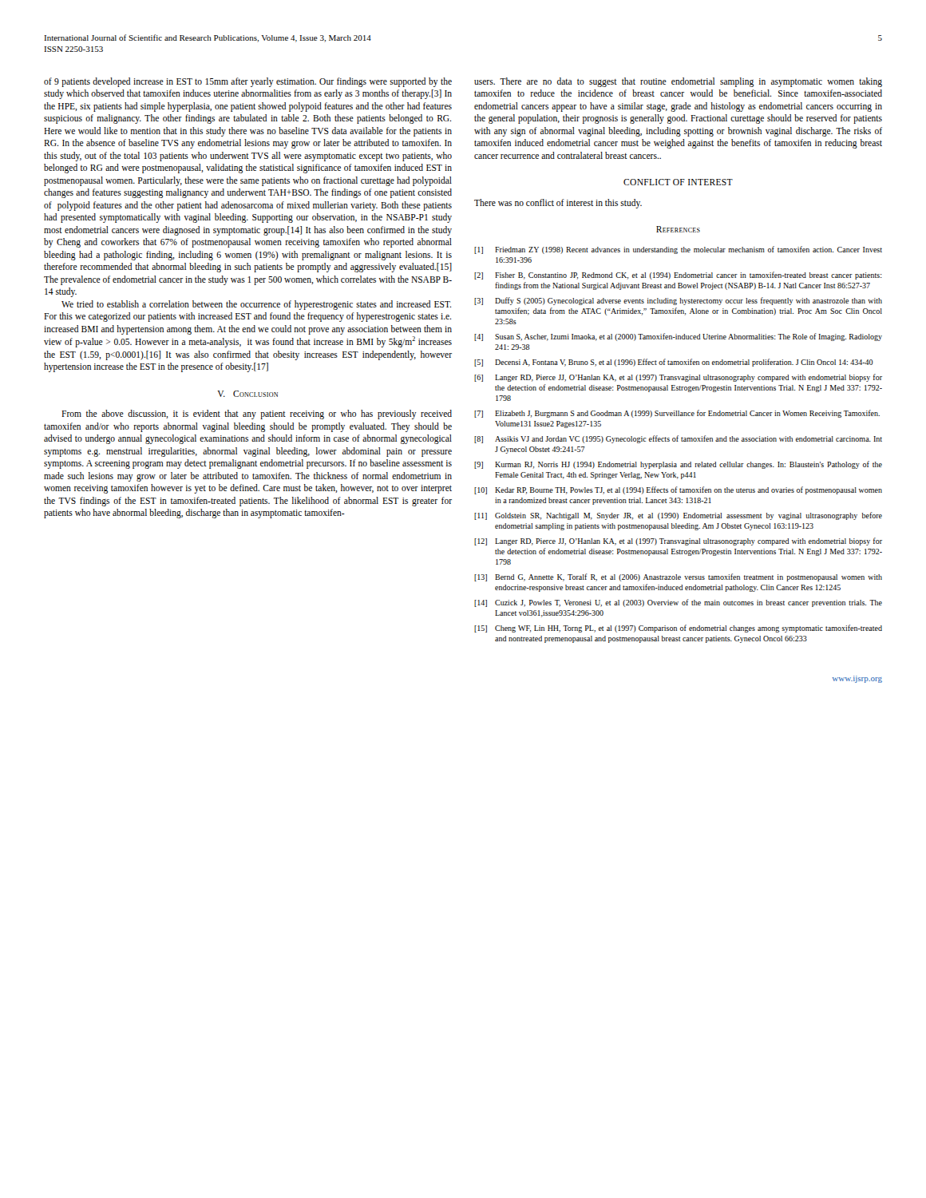International Journal of Scientific and Research Publications, Volume 4, Issue 3, March 2014
ISSN 2250-3153
5
of 9 patients developed increase in EST to 15mm after yearly estimation. Our findings were supported by the study which observed that tamoxifen induces uterine abnormalities from as early as 3 months of therapy.[3] In the HPE, six patients had simple hyperplasia, one patient showed polypoid features and the other had features suspicious of malignancy. The other findings are tabulated in table 2. Both these patients belonged to RG. Here we would like to mention that in this study there was no baseline TVS data available for the patients in RG. In the absence of baseline TVS any endometrial lesions may grow or later be attributed to tamoxifen. In this study, out of the total 103 patients who underwent TVS all were asymptomatic except two patients, who belonged to RG and were postmenopausal, validating the statistical significance of tamoxifen induced EST in postmenopausal women. Particularly, these were the same patients who on fractional curettage had polypoidal changes and features suggesting malignancy and underwent TAH+BSO. The findings of one patient consisted of polypoid features and the other patient had adenosarcoma of mixed mullerian variety. Both these patients had presented symptomatically with vaginal bleeding. Supporting our observation, in the NSABP-P1 study most endometrial cancers were diagnosed in symptomatic group.[14] It has also been confirmed in the study by Cheng and coworkers that 67% of postmenopausal women receiving tamoxifen who reported abnormal bleeding had a pathologic finding, including 6 women (19%) with premalignant or malignant lesions. It is therefore recommended that abnormal bleeding in such patients be promptly and aggressively evaluated.[15] The prevalence of endometrial cancer in the study was 1 per 500 women, which correlates with the NSABP B-14 study.
We tried to establish a correlation between the occurrence of hyperestrogenic states and increased EST. For this we categorized our patients with increased EST and found the frequency of hyperestrogenic states i.e. increased BMI and hypertension among them. At the end we could not prove any association between them in view of p-value > 0.05. However in a meta-analysis, it was found that increase in BMI by 5kg/m2 increases the EST (1.59, p<0.0001).[16] It was also confirmed that obesity increases EST independently, however hypertension increase the EST in the presence of obesity.[17]
V. Conclusion
From the above discussion, it is evident that any patient receiving or who has previously received tamoxifen and/or who reports abnormal vaginal bleeding should be promptly evaluated. They should be advised to undergo annual gynecological examinations and should inform in case of abnormal gynecological symptoms e.g. menstrual irregularities, abnormal vaginal bleeding, lower abdominal pain or pressure symptoms. A screening program may detect premalignant endometrial precursors. If no baseline assessment is made such lesions may grow or later be attributed to tamoxifen. The thickness of normal endometrium in women receiving tamoxifen however is yet to be defined. Care must be taken, however, not to over interpret the TVS findings of the EST in tamoxifen-treated patients. The likelihood of abnormal EST is greater for patients who have abnormal bleeding, discharge than in asymptomatic tamoxifen-
users. There are no data to suggest that routine endometrial sampling in asymptomatic women taking tamoxifen to reduce the incidence of breast cancer would be beneficial. Since tamoxifen-associated endometrial cancers appear to have a similar stage, grade and histology as endometrial cancers occurring in the general population, their prognosis is generally good. Fractional curettage should be reserved for patients with any sign of abnormal vaginal bleeding, including spotting or brownish vaginal discharge. The risks of tamoxifen induced endometrial cancer must be weighed against the benefits of tamoxifen in reducing breast cancer recurrence and contralateral breast cancers..
CONFLICT OF INTEREST
There was no conflict of interest in this study.
References
[1]
Friedman ZY (1998) Recent advances in understanding the molecular mechanism of tamoxifen action. Cancer Invest 16:391-396
[2]
Fisher B, Constantino JP, Redmond CK, et al (1994) Endometrial cancer in tamoxifen-treated breast cancer patients: findings from the National Surgical Adjuvant Breast and Bowel Project (NSABP) B-14. J Natl Cancer Inst 86:527-37
[3]
Duffy S (2005) Gynecological adverse events including hysterectomy occur less frequently with anastrozole than with tamoxifen; data from the ATAC (“Arimidex,” Tamoxifen, Alone or in Combination) trial. Proc Am Soc Clin Oncol 23:58s
[4]
Susan S, Ascher, Izumi Imaoka, et al (2000) Tamoxifen-induced Uterine Abnormalities: The Role of Imaging. Radiology 241: 29-38
[5]
Decensi A, Fontana V, Bruno S, et al (1996) Effect of tamoxifen on endometrial proliferation. J Clin Oncol 14: 434-40
[6]
Langer RD, Pierce JJ, O’Hanlan KA, et al (1997) Transvaginal ultrasonography compared with endometrial biopsy for the detection of endometrial disease: Postmenopausal Estrogen/Progestin Interventions Trial. N Engl J Med 337: 1792-1798
[7]
Elizabeth J, Burgmann S and Goodman A (1999) Surveillance for Endometrial Cancer in Women Receiving Tamoxifen. Volume131 Issue2 Pages127-135
[8]
Assikis VJ and Jordan VC (1995) Gynecologic effects of tamoxifen and the association with endometrial carcinoma. Int J Gynecol Obstet 49:241-57
[9]
Kurman RJ, Norris HJ (1994) Endometrial hyperplasia and related cellular changes. In: Blaustein's Pathology of the Female Genital Tract, 4th ed. Springer Verlag, New York, p441
[10]
Kedar RP, Bourne TH, Powles TJ, et al (1994) Effects of tamoxifen on the uterus and ovaries of postmenopausal women in a randomized breast cancer prevention trial. Lancet 343: 1318-21
[11]
Goldstein SR, Nachtigall M, Snyder JR, et al (1990) Endometrial assessment by vaginal ultrasonography before endometrial sampling in patients with postmenopausal bleeding. Am J Obstet Gynecol 163:119-123
[12]
Langer RD, Pierce JJ, O’Hanlan KA, et al (1997) Transvaginal ultrasonography compared with endometrial biopsy for the detection of endometrial disease: Postmenopausal Estrogen/Progestin Interventions Trial. N Engl J Med 337: 1792-1798
[13]
Bernd G, Annette K, Toralf R, et al (2006) Anastrazole versus tamoxifen treatment in postmenopausal women with endocrine-responsive breast cancer and tamoxifen-induced endometrial pathology. Clin Cancer Res 12:1245
[14]
Cuzick J, Powles T, Veronesi U, et al (2003) Overview of the main outcomes in breast cancer prevention trials. The Lancet vol361,issue9354:296-300
[15]
Cheng WF, Lin HH, Torng PL, et al (1997) Comparison of endometrial changes among symptomatic tamoxifen-treated and nontreated premenopausal and postmenopausal breast cancer patients. Gynecol Oncol 66:233
www.ijsrp.org